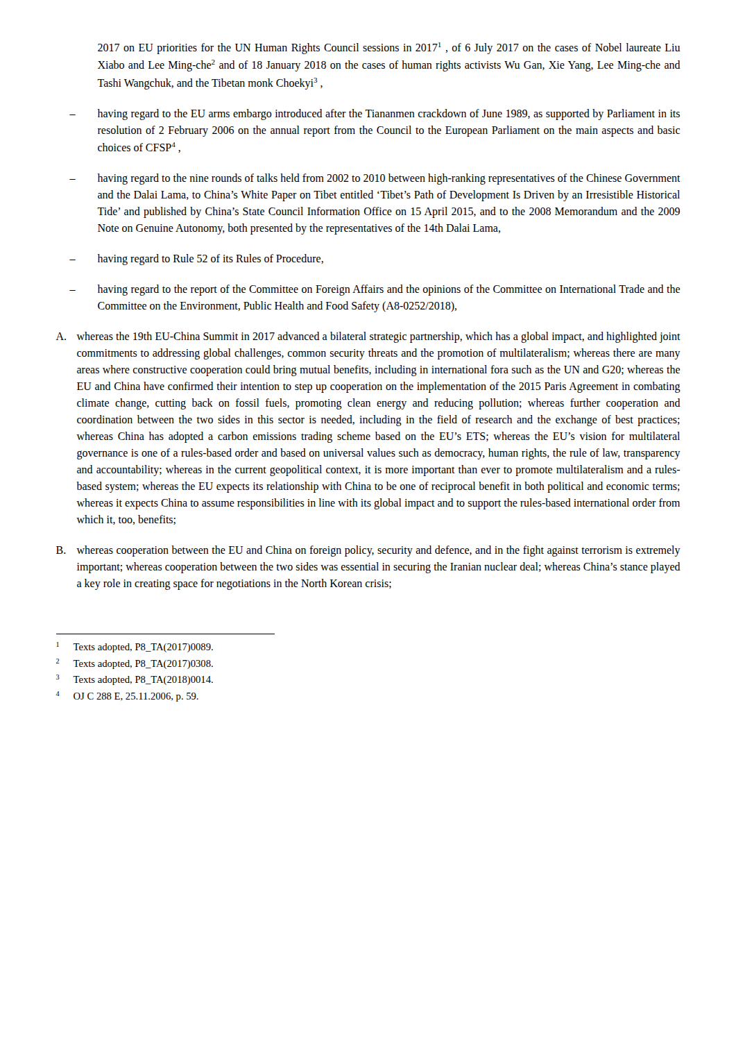2017 on EU priorities for the UN Human Rights Council sessions in 20171 , of 6 July 2017 on the cases of Nobel laureate Liu Xiabo and Lee Ming-che2 and of 18 January 2018 on the cases of human rights activists Wu Gan, Xie Yang, Lee Ming-che and Tashi Wangchuk, and the Tibetan monk Choekyi3 ,
–
having regard to the EU arms embargo introduced after the Tiananmen crackdown of June 1989, as supported by Parliament in its resolution of 2 February 2006 on the annual report from the Council to the European Parliament on the main aspects and basic choices of CFSP4 ,
–
having regard to the nine rounds of talks held from 2002 to 2010 between high-ranking representatives of the Chinese Government and the Dalai Lama, to China’s White Paper on Tibet entitled ‘Tibet’s Path of Development Is Driven by an Irresistible Historical Tide’ and published by China’s State Council Information Office on 15 April 2015, and to the 2008 Memorandum and the 2009 Note on Genuine Autonomy, both presented by the representatives of the 14th Dalai Lama,
–
having regard to Rule 52 of its Rules of Procedure,
–
having regard to the report of the Committee on Foreign Affairs and the opinions of the Committee on International Trade and the Committee on the Environment, Public Health and Food Safety (A8-0252/2018),
A.
whereas the 19th EU-China Summit in 2017 advanced a bilateral strategic partnership, which has a global impact, and highlighted joint commitments to addressing global challenges, common security threats and the promotion of multilateralism; whereas there are many areas where constructive cooperation could bring mutual benefits, including in international fora such as the UN and G20; whereas the EU and China have confirmed their intention to step up cooperation on the implementation of the 2015 Paris Agreement in combating climate change, cutting back on fossil fuels, promoting clean energy and reducing pollution; whereas further cooperation and coordination between the two sides in this sector is needed, including in the field of research and the exchange of best practices; whereas China has adopted a carbon emissions trading scheme based on the EU’s ETS; whereas the EU’s vision for multilateral governance is one of a rules-based order and based on universal values such as democracy, human rights, the rule of law, transparency and accountability; whereas in the current geopolitical context, it is more important than ever to promote multilateralism and a rules-based system; whereas the EU expects its relationship with China to be one of reciprocal benefit in both political and economic terms; whereas it expects China to assume responsibilities in line with its global impact and to support the rules-based international order from which it, too, benefits;
B.
whereas cooperation between the EU and China on foreign policy, security and defence, and in the fight against terrorism is extremely important; whereas cooperation between the two sides was essential in securing the Iranian nuclear deal; whereas China’s stance played a key role in creating space for negotiations in the North Korean crisis;
1
Texts adopted, P8_TA(2017)0089.
2
Texts adopted, P8_TA(2017)0308.
3
Texts adopted, P8_TA(2018)0014.
4
OJ C 288 E, 25.11.2006, p. 59.